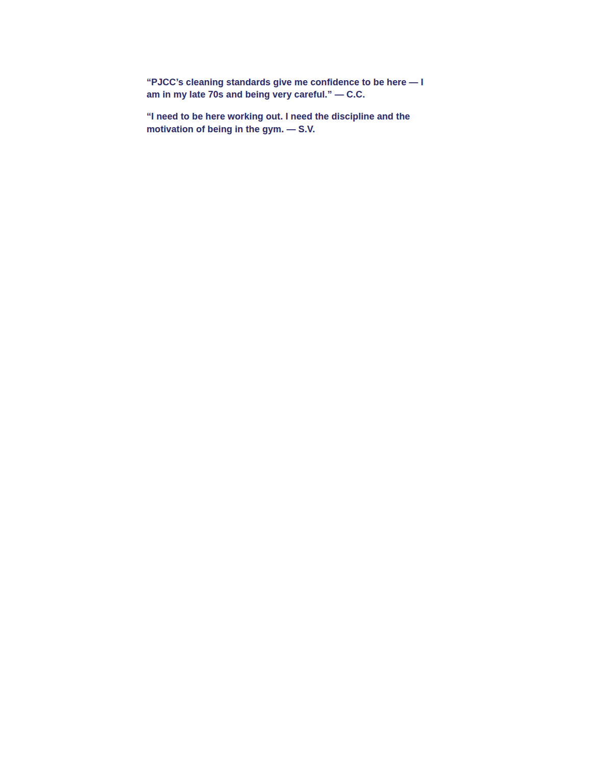“PJCC’s cleaning standards give me confidence to be here — I am in my late 70s and being very careful.” — C.C.
“I need to be here working out. I need the discipline and the motivation of being in the gym. — S.V.